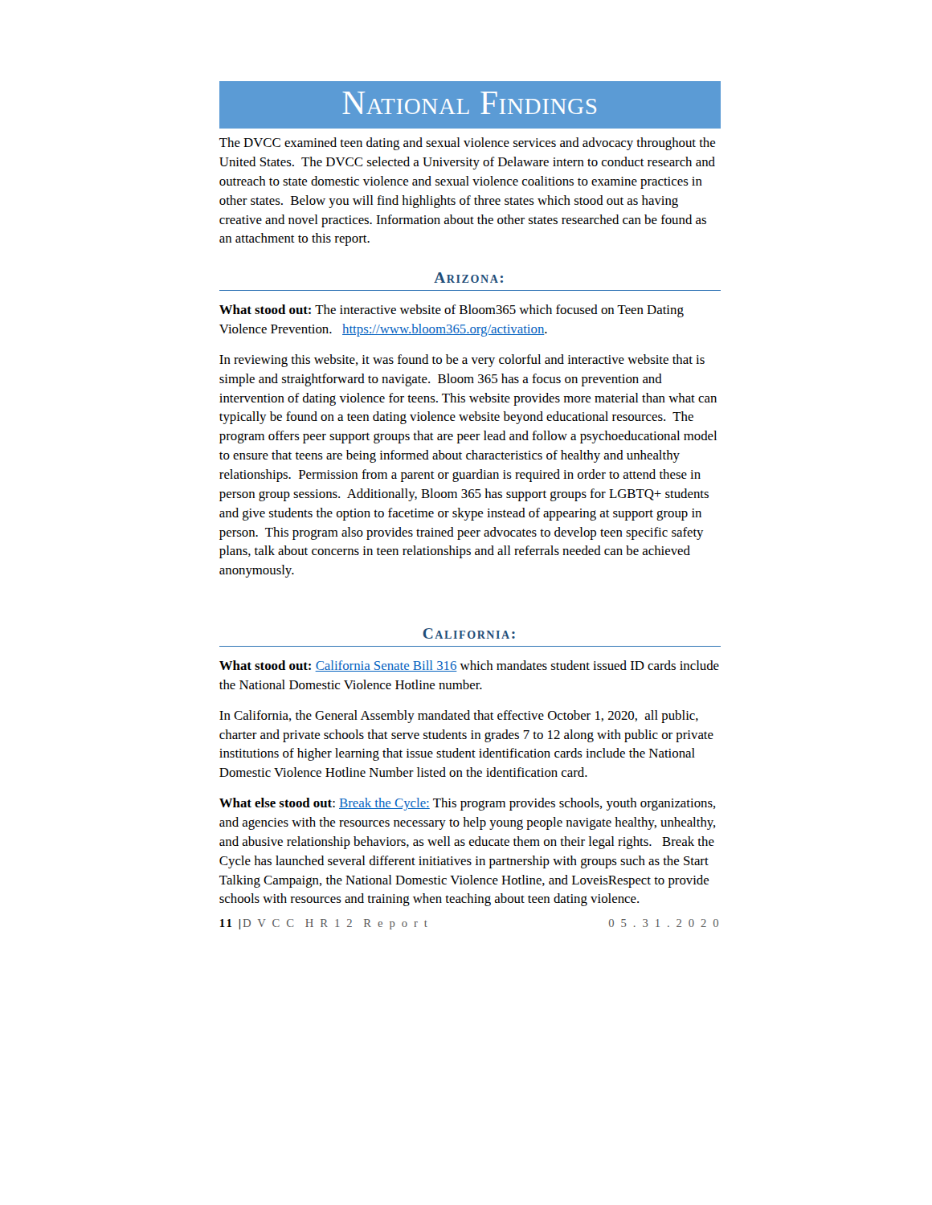National Findings
The DVCC examined teen dating and sexual violence services and advocacy throughout the United States. The DVCC selected a University of Delaware intern to conduct research and outreach to state domestic violence and sexual violence coalitions to examine practices in other states. Below you will find highlights of three states which stood out as having creative and novel practices. Information about the other states researched can be found as an attachment to this report.
Arizona:
What stood out: The interactive website of Bloom365 which focused on Teen Dating Violence Prevention. https://www.bloom365.org/activation.
In reviewing this website, it was found to be a very colorful and interactive website that is simple and straightforward to navigate. Bloom 365 has a focus on prevention and intervention of dating violence for teens. This website provides more material than what can typically be found on a teen dating violence website beyond educational resources. The program offers peer support groups that are peer lead and follow a psychoeducational model to ensure that teens are being informed about characteristics of healthy and unhealthy relationships. Permission from a parent or guardian is required in order to attend these in person group sessions. Additionally, Bloom 365 has support groups for LGBTQ+ students and give students the option to facetime or skype instead of appearing at support group in person. This program also provides trained peer advocates to develop teen specific safety plans, talk about concerns in teen relationships and all referrals needed can be achieved anonymously.
California:
What stood out: California Senate Bill 316 which mandates student issued ID cards include the National Domestic Violence Hotline number.
In California, the General Assembly mandated that effective October 1, 2020, all public, charter and private schools that serve students in grades 7 to 12 along with public or private institutions of higher learning that issue student identification cards include the National Domestic Violence Hotline Number listed on the identification card.
What else stood out: Break the Cycle: This program provides schools, youth organizations, and agencies with the resources necessary to help young people navigate healthy, unhealthy, and abusive relationship behaviors, as well as educate them on their legal rights. Break the Cycle has launched several different initiatives in partnership with groups such as the Start Talking Campaign, the National Domestic Violence Hotline, and LoveisRespect to provide schools with resources and training when teaching about teen dating violence.
11 |D V C C H R 1 2 R e p o r t
0 5 . 3 1 . 2 0 2 0